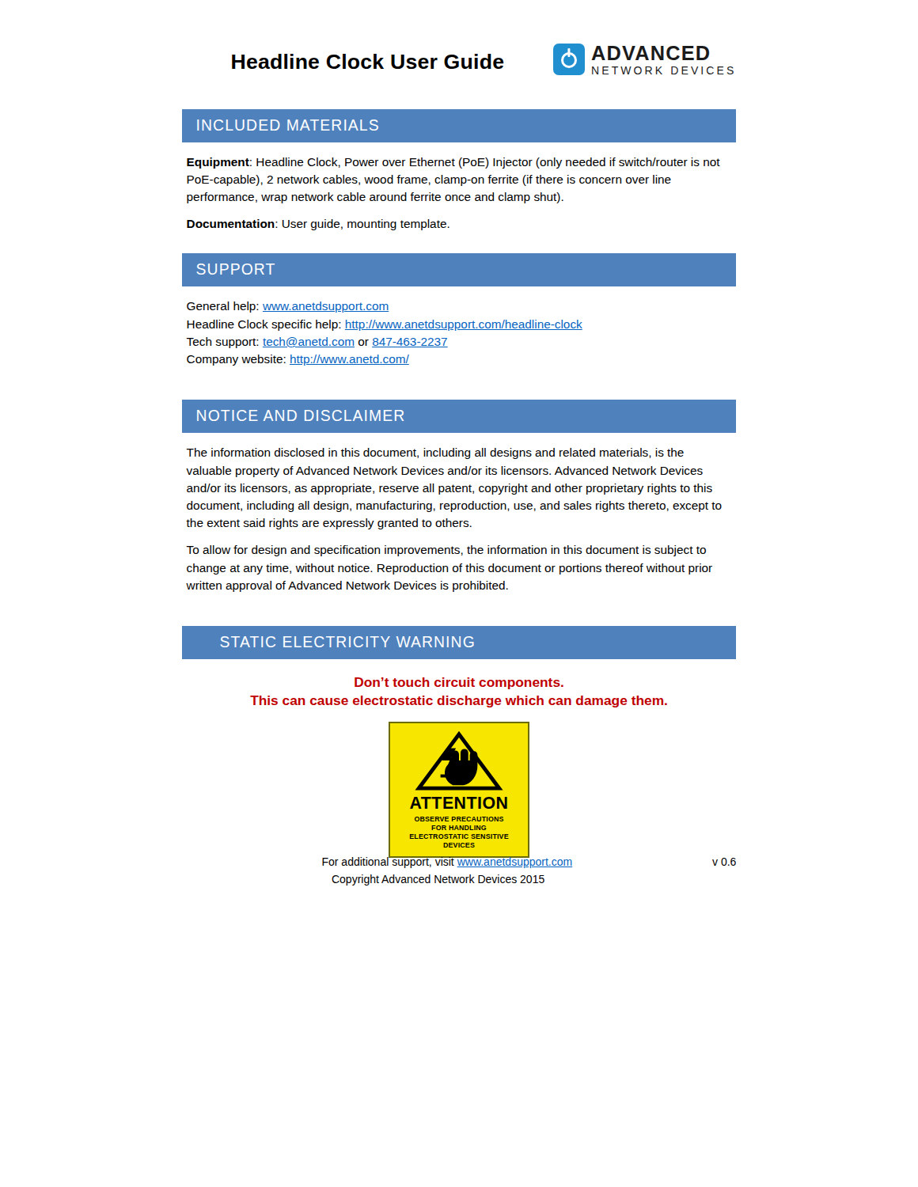Headline Clock User Guide
ADVANCED NETWORK DEVICES
INCLUDED MATERIALS
Equipment: Headline Clock, Power over Ethernet (PoE) Injector (only needed if switch/router is not PoE-capable), 2 network cables, wood frame, clamp-on ferrite (if there is concern over line performance, wrap network cable around ferrite once and clamp shut).
Documentation: User guide, mounting template.
SUPPORT
General help: www.anetdsupport.com
Headline Clock specific help: http://www.anetdsupport.com/headline-clock
Tech support: tech@anetd.com or 847-463-2237
Company website: http://www.anetd.com/
NOTICE AND DISCLAIMER
The information disclosed in this document, including all designs and related materials, is the valuable property of Advanced Network Devices and/or its licensors. Advanced Network Devices and/or its licensors, as appropriate, reserve all patent, copyright and other proprietary rights to this document, including all design, manufacturing, reproduction, use, and sales rights thereto, except to the extent said rights are expressly granted to others.
To allow for design and specification improvements, the information in this document is subject to change at any time, without notice. Reproduction of this document or portions thereof without prior written approval of Advanced Network Devices is prohibited.
STATIC ELECTRICITY WARNING
Don’t touch circuit components.
This can cause electrostatic discharge which can damage them.
ATTENTION
OBSERVE PRECAUTIONS
FOR HANDLING
ELECTROSTATIC SENSITIVE
DEVICES
For additional support, visit www.anetdsupport.com
v 0.6
Copyright Advanced Network Devices 2015